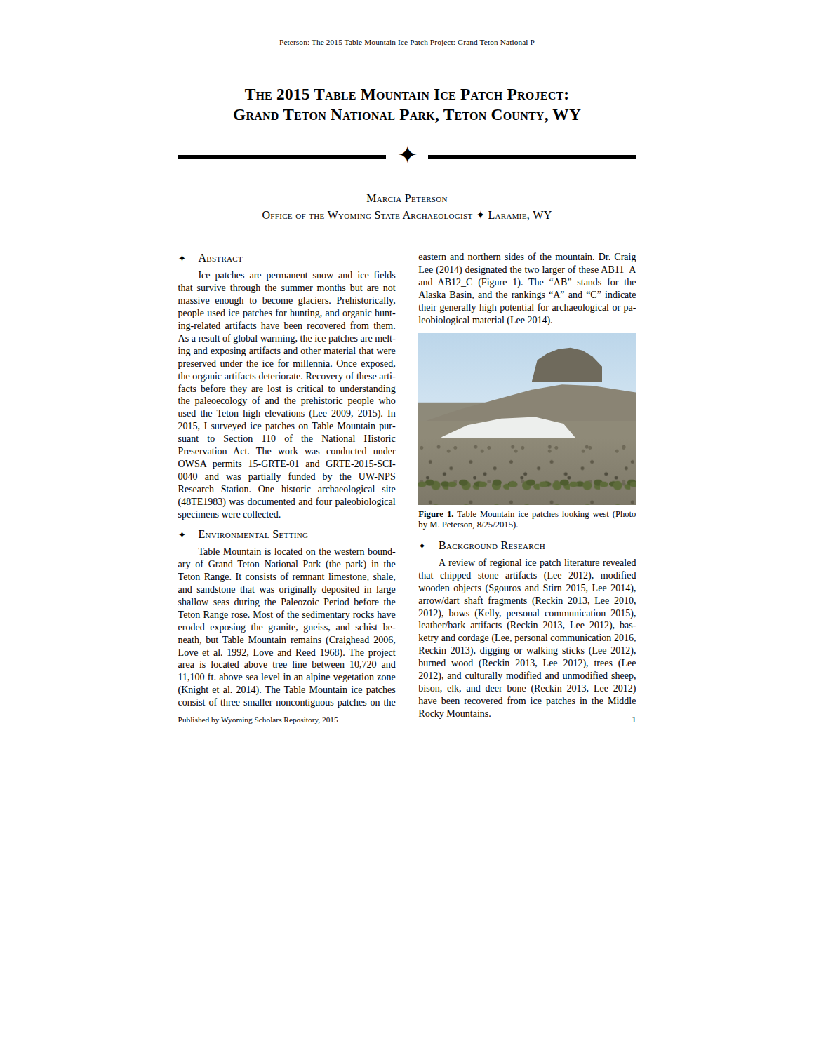Peterson: The 2015 Table Mountain Ice Patch Project: Grand Teton National P
The 2015 Table Mountain Ice Patch Project:
Grand Teton National Park, Teton County, WY
✦
Marcia Peterson
Office of the Wyoming State Archaeologist ✦ Laramie, WY
✦Abstract
Ice patches are permanent snow and ice fields that survive through the summer months but are not massive enough to become glaciers. Prehistorically, people used ice patches for hunting, and organic hunting-related artifacts have been recovered from them. As a result of global warming, the ice patches are melting and exposing artifacts and other material that were preserved under the ice for millennia. Once exposed, the organic artifacts deteriorate. Recovery of these artifacts before they are lost is critical to understanding the paleoecology of and the prehistoric people who used the Teton high elevations (Lee 2009, 2015). In 2015, I surveyed ice patches on Table Mountain pursuant to Section 110 of the National Historic Preservation Act. The work was conducted under OWSA permits 15-GRTE-01 and GRTE-2015-SCI-0040 and was partially funded by the UW-NPS Research Station. One historic archaeological site (48TE1983) was documented and four paleobiological specimens were collected.
✦Environmental Setting
Table Mountain is located on the western boundary of Grand Teton National Park (the park) in the Teton Range. It consists of remnant limestone, shale, and sandstone that was originally deposited in large shallow seas during the Paleozoic Period before the Teton Range rose. Most of the sedimentary rocks have eroded exposing the granite, gneiss, and schist beneath, but Table Mountain remains (Craighead 2006, Love et al. 1992, Love and Reed 1968). The project area is located above tree line between 10,720 and 11,100 ft. above sea level in an alpine vegetation zone (Knight et al. 2014). The Table Mountain ice patches consist of three smaller noncontiguous patches on the eastern and northern sides of the mountain. Dr. Craig Lee (2014) designated the two larger of these AB11_A and AB12_C (Figure 1). The “AB” stands for the Alaska Basin, and the rankings “A” and “C” indicate their generally high potential for archaeological or paleobiological material (Lee 2014).
Figure 1. Table Mountain ice patches looking west (Photo by M. Peterson, 8/25/2015).
✦Background Research
A review of regional ice patch literature revealed that chipped stone artifacts (Lee 2012), modified wooden objects (Sgouros and Stirn 2015, Lee 2014), arrow/dart shaft fragments (Reckin 2013, Lee 2010, 2012), bows (Kelly, personal communication 2015), leather/bark artifacts (Reckin 2013, Lee 2012), basketry and cordage (Lee, personal communication 2016, Reckin 2013), digging or walking sticks (Lee 2012), burned wood (Reckin 2013, Lee 2012), trees (Lee 2012), and culturally modified and unmodified sheep, bison, elk, and deer bone (Reckin 2013, Lee 2012) have been recovered from ice patches in the Middle Rocky Mountains.
Published by Wyoming Scholars Repository, 2015
1